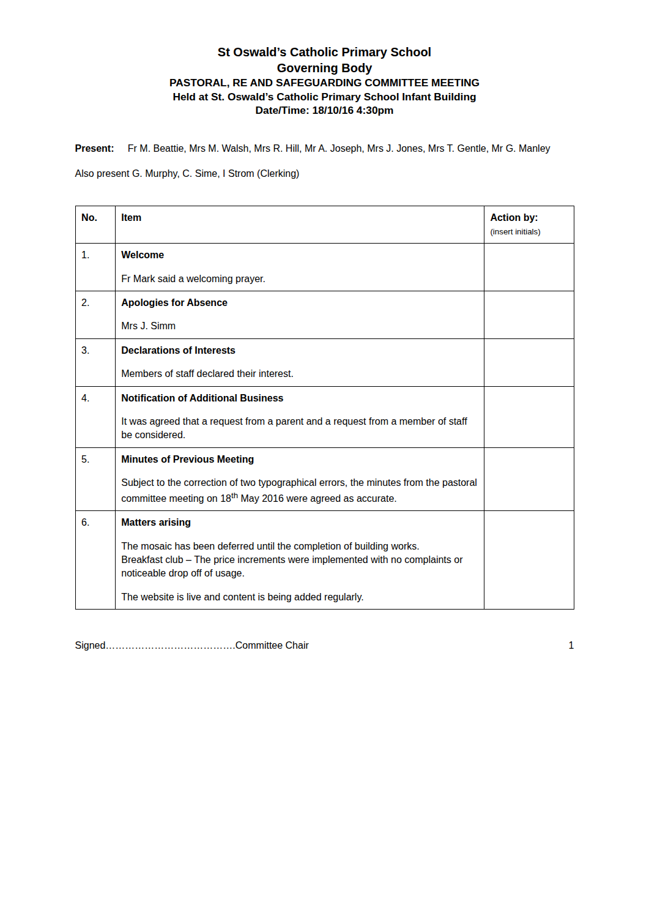St Oswald’s Catholic Primary School
Governing Body
PASTORAL, RE AND SAFEGUARDING COMMITTEE MEETING
Held at St. Oswald’s Catholic Primary School Infant Building
Date/Time: 18/10/16 4:30pm
Present: Fr M. Beattie, Mrs M. Walsh, Mrs R. Hill, Mr A. Joseph, Mrs J. Jones, Mrs T. Gentle, Mr G. Manley
Also present G. Murphy, C. Sime, I Strom (Clerking)
| No. | Item | Action by: (insert initials) |
| --- | --- | --- |
| 1. | Welcome Fr Mark said a welcoming prayer. | |
| 2. | Apologies for Absence Mrs J. Simm | |
| 3. | Declarations of Interests Members of staff declared their interest. | |
| 4. | Notification of Additional Business It was agreed that a request from a parent and a request from a member of staff be considered. | |
| 5. | Minutes of Previous Meeting Subject to the correction of two typographical errors, the minutes from the pastoral committee meeting on 18 th May 2016 were agreed as accurate. | |
| 6. | Matters arising The mosaic has been deferred until the completion of building works. Breakfast club – The price increments were implemented with no complaints or noticeable drop off of usage. The website is live and content is being added regularly. | |
Signed………………………………….Committee Chair 1